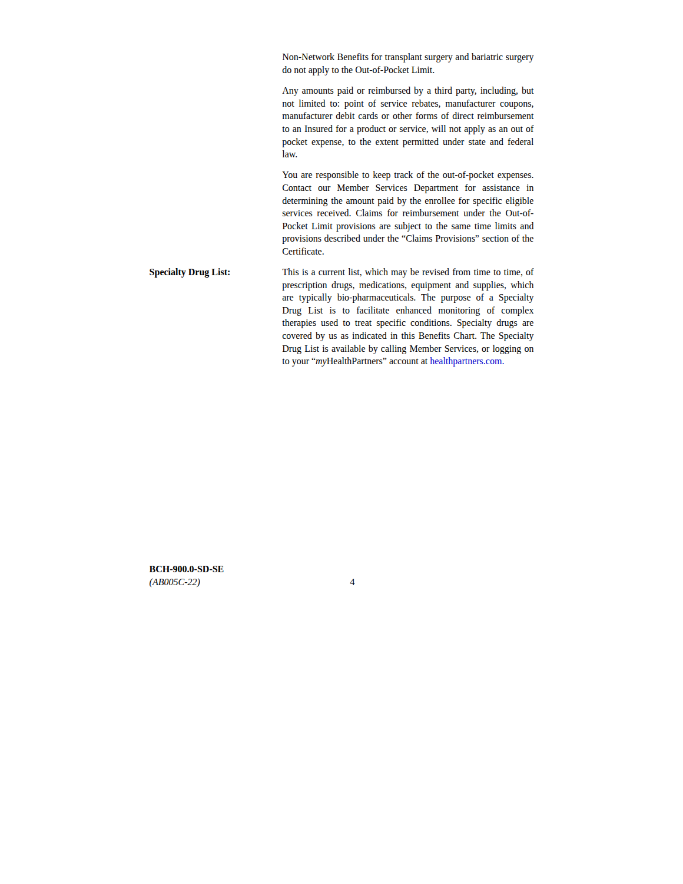Non-Network Benefits for transplant surgery and bariatric surgery do not apply to the Out-of-Pocket Limit.
Any amounts paid or reimbursed by a third party, including, but not limited to: point of service rebates, manufacturer coupons, manufacturer debit cards or other forms of direct reimbursement to an Insured for a product or service, will not apply as an out of pocket expense, to the extent permitted under state and federal law.
You are responsible to keep track of the out-of-pocket expenses. Contact our Member Services Department for assistance in determining the amount paid by the enrollee for specific eligible services received. Claims for reimbursement under the Out-of-Pocket Limit provisions are subject to the same time limits and provisions described under the “Claims Provisions” section of the Certificate.
Specialty Drug List:
This is a current list, which may be revised from time to time, of prescription drugs, medications, equipment and supplies, which are typically bio-pharmaceuticals. The purpose of a Specialty Drug List is to facilitate enhanced monitoring of complex therapies used to treat specific conditions. Specialty drugs are covered by us as indicated in this Benefits Chart. The Specialty Drug List is available by calling Member Services, or logging on to your “my HealthPartners” account at healthpartners.com.
BCH-900.0-SD-SE
(AB005C-22)4